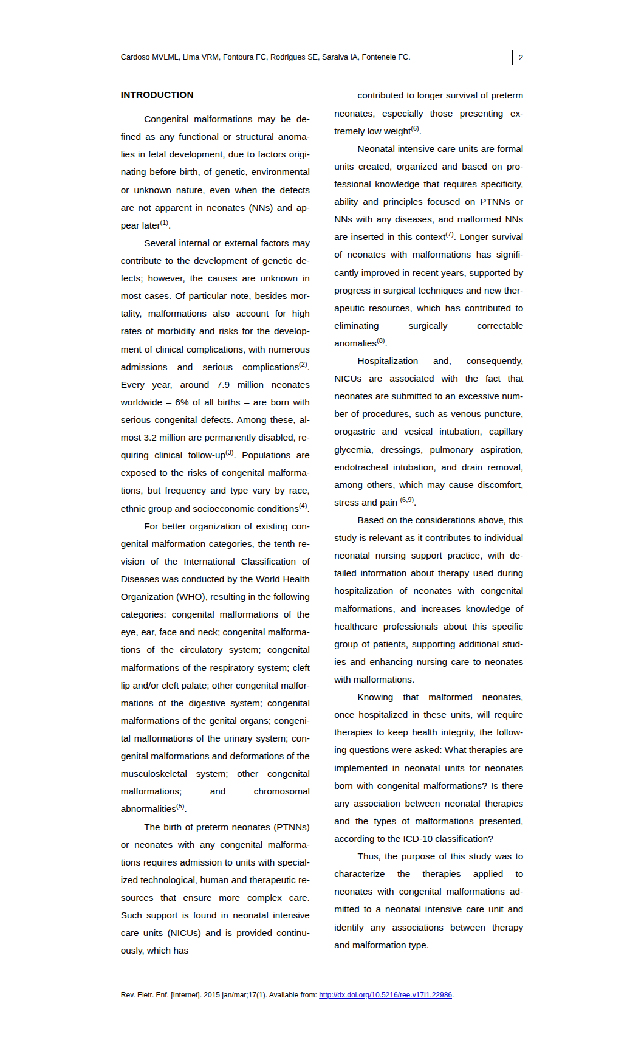Cardoso MVLML, Lima VRM, Fontoura FC, Rodrigues SE, Saraiva IA, Fontenele FC.
2
Introduction
Congenital malformations may be defined as any functional or structural anomalies in fetal development, due to factors originating before birth, of genetic, environmental or unknown nature, even when the defects are not apparent in neonates (NNs) and appear later(1).
Several internal or external factors may contribute to the development of genetic defects; however, the causes are unknown in most cases. Of particular note, besides mortality, malformations also account for high rates of morbidity and risks for the development of clinical complications, with numerous admissions and serious complications(2). Every year, around 7.9 million neonates worldwide – 6% of all births – are born with serious congenital defects. Among these, almost 3.2 million are permanently disabled, requiring clinical follow-up(3). Populations are exposed to the risks of congenital malformations, but frequency and type vary by race, ethnic group and socioeconomic conditions(4).
For better organization of existing congenital malformation categories, the tenth revision of the International Classification of Diseases was conducted by the World Health Organization (WHO), resulting in the following categories: congenital malformations of the eye, ear, face and neck; congenital malformations of the circulatory system; congenital malformations of the respiratory system; cleft lip and/or cleft palate; other congenital malformations of the digestive system; congenital malformations of the genital organs; congenital malformations of the urinary system; congenital malformations and deformations of the musculoskeletal system; other congenital malformations; and chromosomal abnormalities(5).
The birth of preterm neonates (PTNNs) or neonates with any congenital malformations requires admission to units with specialized technological, human and therapeutic resources that ensure more complex care. Such support is found in neonatal intensive care units (NICUs) and is provided continuously, which has
contributed to longer survival of preterm neonates, especially those presenting extremely low weight(6).
Neonatal intensive care units are formal units created, organized and based on professional knowledge that requires specificity, ability and principles focused on PTNNs or NNs with any diseases, and malformed NNs are inserted in this context(7). Longer survival of neonates with malformations has significantly improved in recent years, supported by progress in surgical techniques and new therapeutic resources, which has contributed to eliminating surgically correctable anomalies(8).
Hospitalization and, consequently, NICUs are associated with the fact that neonates are submitted to an excessive number of procedures, such as venous puncture, orogastric and vesical intubation, capillary glycemia, dressings, pulmonary aspiration, endotracheal intubation, and drain removal, among others, which may cause discomfort, stress and pain (6,9).
Based on the considerations above, this study is relevant as it contributes to individual neonatal nursing support practice, with detailed information about therapy used during hospitalization of neonates with congenital malformations, and increases knowledge of healthcare professionals about this specific group of patients, supporting additional studies and enhancing nursing care to neonates with malformations.
Knowing that malformed neonates, once hospitalized in these units, will require therapies to keep health integrity, the following questions were asked: What therapies are implemented in neonatal units for neonates born with congenital malformations? Is there any association between neonatal therapies and the types of malformations presented, according to the ICD-10 classification?
Thus, the purpose of this study was to characterize the therapies applied to neonates with congenital malformations admitted to a neonatal intensive care unit and identify any associations between therapy and malformation type.
Rev. Eletr. Enf. [Internet]. 2015 jan/mar;17(1). Available from: http://dx.doi.org/10.5216/ree.v17i1.22986.